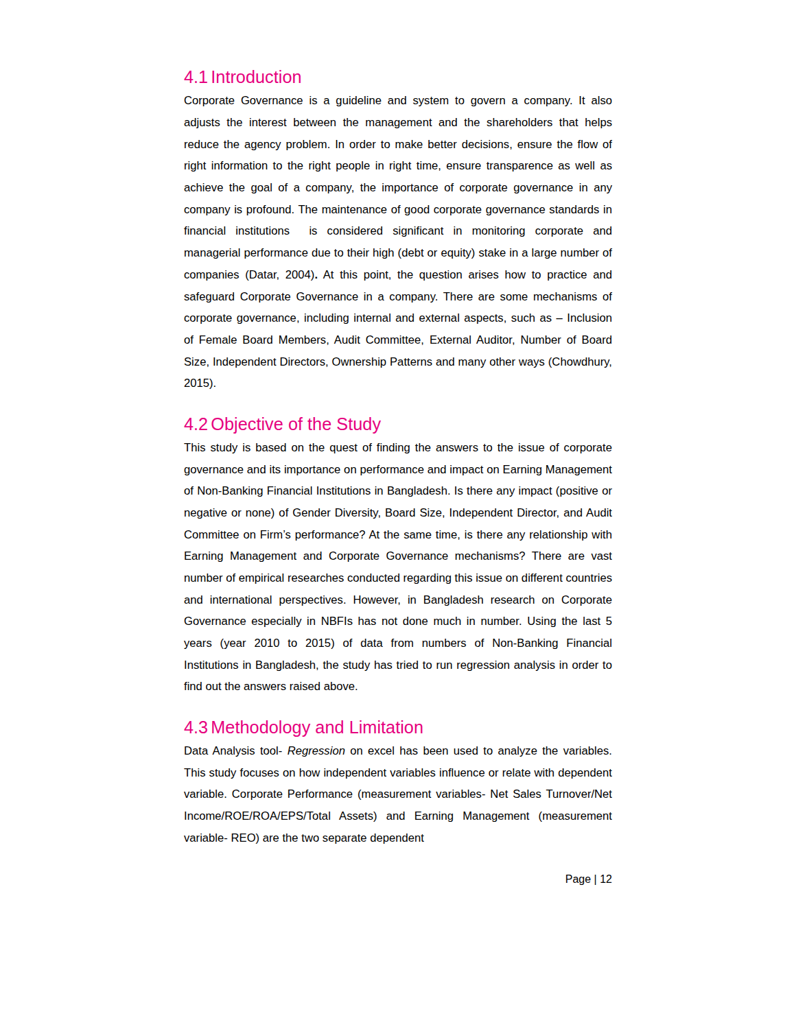4.1 Introduction
Corporate Governance is a guideline and system to govern a company. It also adjusts the interest between the management and the shareholders that helps reduce the agency problem. In order to make better decisions, ensure the flow of right information to the right people in right time, ensure transparence as well as achieve the goal of a company, the importance of corporate governance in any company is profound. The maintenance of good corporate governance standards in financial institutions is considered significant in monitoring corporate and managerial performance due to their high (debt or equity) stake in a large number of companies (Datar, 2004). At this point, the question arises how to practice and safeguard Corporate Governance in a company. There are some mechanisms of corporate governance, including internal and external aspects, such as – Inclusion of Female Board Members, Audit Committee, External Auditor, Number of Board Size, Independent Directors, Ownership Patterns and many other ways (Chowdhury, 2015).
4.2 Objective of the Study
This study is based on the quest of finding the answers to the issue of corporate governance and its importance on performance and impact on Earning Management of Non-Banking Financial Institutions in Bangladesh. Is there any impact (positive or negative or none) of Gender Diversity, Board Size, Independent Director, and Audit Committee on Firm’s performance? At the same time, is there any relationship with Earning Management and Corporate Governance mechanisms? There are vast number of empirical researches conducted regarding this issue on different countries and international perspectives. However, in Bangladesh research on Corporate Governance especially in NBFIs has not done much in number. Using the last 5 years (year 2010 to 2015) of data from numbers of Non-Banking Financial Institutions in Bangladesh, the study has tried to run regression analysis in order to find out the answers raised above.
4.3 Methodology and Limitation
Data Analysis tool- Regression on excel has been used to analyze the variables. This study focuses on how independent variables influence or relate with dependent variable. Corporate Performance (measurement variables- Net Sales Turnover/Net Income/ROE/ROA/EPS/Total Assets) and Earning Management (measurement variable- REO) are the two separate dependent
Page | 12